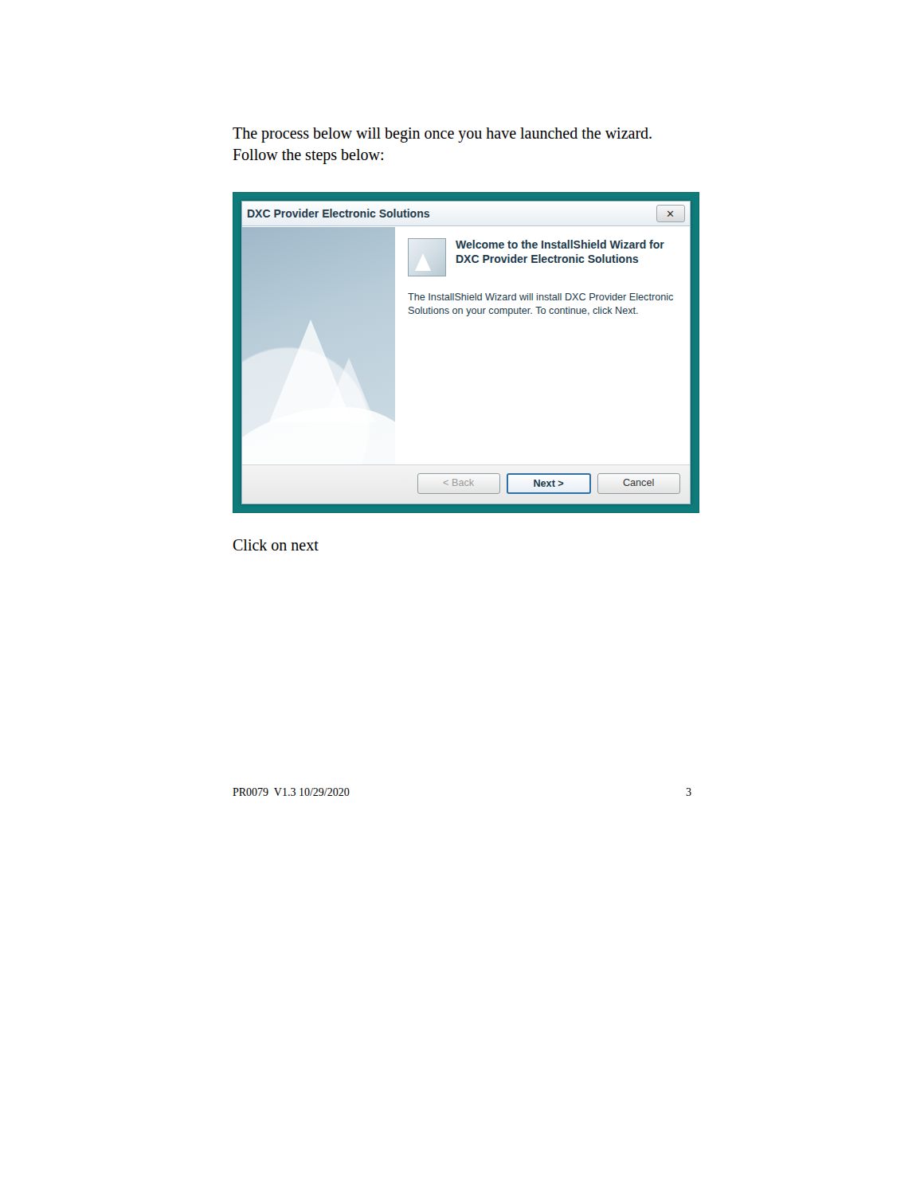The process below will begin once you have launched the wizard. Follow the steps below:
DXC Provider Electronic Solutions ✕
Welcome to the InstallShield Wizard for DXC Provider Electronic Solutions
The InstallShield Wizard will install DXC Provider Electronic Solutions on your computer. To continue, click Next.
< Back Next > Cancel
Click on next
PR0079 V1.3 10/29/2020 3